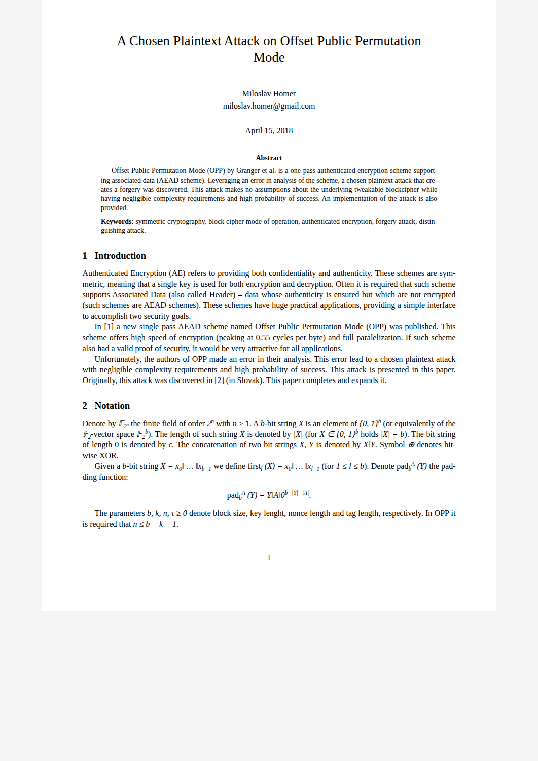A Chosen Plaintext Attack on Offset Public Permutation
Mode
Miloslav Homer
miloslav.homer@gmail.com
April 15, 2018
Abstract
Offset Public Permutation Mode (OPP) by Granger et al. is a one-pass authenticated encryption scheme supporting associated data (AEAD scheme). Leveraging an error in analysis of the scheme, a chosen plaintext attack that creates a forgery was discovered. This attack makes no assumptions about the underlying tweakable blockcipher while having negligible complexity requirements and high probability of success. An implementation of the attack is also provided.
Keywords: symmetric cryptography, block cipher mode of operation, authenticated encryption, forgery attack, distinguishing attack.
1 Introduction
Authenticated Encryption (AE) refers to providing both confidentiality and authenticity. These schemes are symmetric, meaning that a single key is used for both encryption and decryption. Often it is required that such scheme supports Associated Data (also called Header) – data whose authenticity is ensured but which are not encrypted (such schemes are AEAD schemes). These schemes have huge practical applications, providing a simple interface to accomplish two security goals.
In [1] a new single pass AEAD scheme named Offset Public Permutation Mode (OPP) was published. This scheme offers high speed of encryption (peaking at 0.55 cycles per byte) and full paralelization. If such scheme also had a valid proof of security, it would be very attractive for all applications.
Unfortunately, the authors of OPP made an error in their analysis. This error lead to a chosen plaintext attack with negligible complexity requirements and high probability of success. This attack is presented in this paper. Originally, this attack was discovered in [2] (in Slovak). This paper completes and expands it.
2 Notation
Denote by 𝔽2n the finite field of order 2n with n ≥ 1. A b-bit string X is an element of {0, 1}b (or equivalently of the 𝔽2-vector space 𝔽2b). The length of such string X is denoted by |X| (for X ∈ {0, 1}b holds |X| = b). The bit string of length 0 is denoted by ϵ. The concatenation of two bit strings X, Y is denoted by X‖Y. Symbol ⊕ denotes bit-wise XOR.
Given a b-bit string X = x0‖ … ‖xb−1 we define firstl (X) = x0‖ … ‖xl−1 (for 1 ≤ l ≤ b). Denote padbA (Y) the padding function:
padbA (Y) = Y‖A‖0b−|Y|−|A|.
The parameters b, k, n, τ ≥ 0 denote block size, key lenght, nonce length and tag length, respectively. In OPP it is required that n ≤ b − k − 1.
1